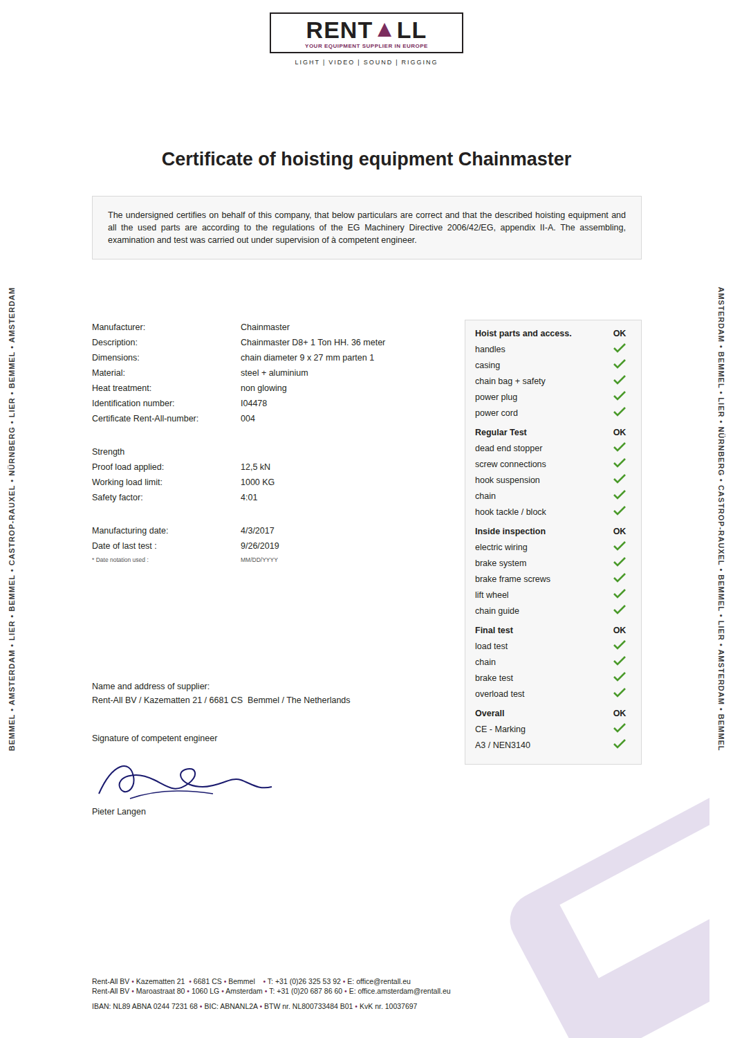BEMMEL • AMSTERDAM • LIER • BEMMEL • CASTROP-RAUXEL • NÜRNBERG • LIER • BEMMEL • AMSTERDAM
AMSTERDAM • BEMMEL • LIER • NÜRNBERG • CASTROP-RAUXEL • BEMMEL • LIER • AMSTERDAM • BEMMEL
RENT▲LL
YOUR EQUIPMENT SUPPLIER IN EUROPE
LIGHT|VIDEO|SOUND|RIGGING
Certificate of hoisting equipment Chainmaster
The undersigned certifies on behalf of this company, that below particulars are correct and that the described hoisting equipment and all the used parts are according to the regulations of the EG Machinery Directive 2006/42/EG, appendix II-A. The assembling, examination and test was carried out under supervision of à competent engineer.
| Manufacturer: | Chainmaster |
| Description: | Chainmaster D8+ 1 Ton HH. 36 meter |
| Dimensions: | chain diameter 9 x 27 mm parten 1 |
| Material: | steel + aluminium |
| Heat treatment: | non glowing |
| Identification number: | I04478 |
| Certificate Rent-All-number: | 004 |
| Strength |
| Proof load applied: | 12,5 kN |
| Working load limit: | 1000 KG |
| Safety factor: | 4:01 |
| Manufacturing date: | 4/3/2017 |
| Date of last test : | 9/26/2019 |
| * Date notation used : | MM/DD/YYYY |
Name and address of supplier:
Rent-All BV / Kazematten 21 / 6681 CS Bemmel / The Netherlands
Signature of competent engineer
Pieter Langen
| Hoist parts and access. | OK |
| handles | |
| casing | |
| chain bag + safety | |
| power plug | |
| power cord | |
| Regular Test | OK |
| dead end stopper | |
| screw connections | |
| hook suspension | |
| chain | |
| hook tackle / block | |
| Inside inspection | OK |
| electric wiring | |
| brake system | |
| brake frame screws | |
| lift wheel | |
| chain guide | |
| Final test | OK |
| load test | |
| chain | |
| brake test | |
| overload test | |
| Overall | OK |
| CE - Marking | |
| A3 / NEN3140 | |
Rent-All BV • Kazematten 21 • 6681 CS • Bemmel • T: +31 (0)26 325 53 92 • E: office@rentall.eu
Rent-All BV • Maroastraat 80 • 1060 LG • Amsterdam • T: +31 (0)20 687 86 60 • E: office.amsterdam@rentall.eu
IBAN: NL89 ABNA 0244 7231 68 • BIC: ABNANL2A • BTW nr. NL800733484 B01 • KvK nr. 10037697